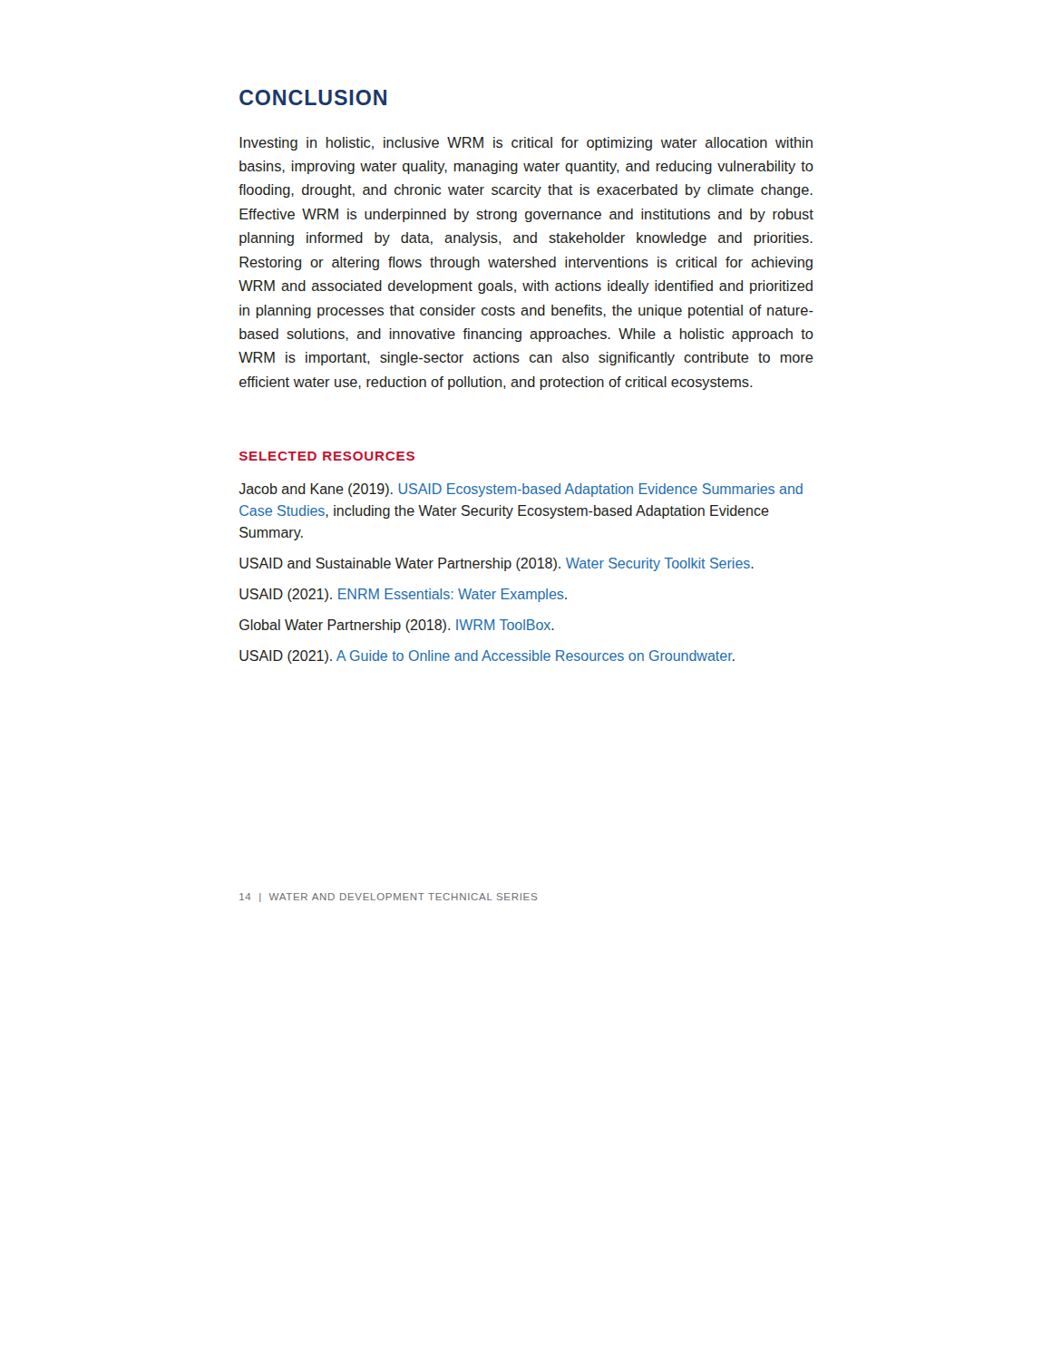Conclusion
Investing in holistic, inclusive WRM is critical for optimizing water allocation within basins, improving water quality, managing water quantity, and reducing vulnerability to flooding, drought, and chronic water scarcity that is exacerbated by climate change. Effective WRM is underpinned by strong governance and institutions and by robust planning informed by data, analysis, and stakeholder knowledge and priorities. Restoring or altering flows through watershed interventions is critical for achieving WRM and associated development goals, with actions ideally identified and prioritized in planning processes that consider costs and benefits, the unique potential of nature-based solutions, and innovative financing approaches. While a holistic approach to WRM is important, single-sector actions can also significantly contribute to more efficient water use, reduction of pollution, and protection of critical ecosystems.
Selected Resources
Jacob and Kane (2019). USAID Ecosystem-based Adaptation Evidence Summaries and Case Studies, including the Water Security Ecosystem-based Adaptation Evidence Summary.
USAID and Sustainable Water Partnership (2018). Water Security Toolkit Series.
USAID (2021). ENRM Essentials: Water Examples.
Global Water Partnership (2018). IWRM ToolBox.
USAID (2021). A Guide to Online and Accessible Resources on Groundwater.
14 | Water and Development Technical Series